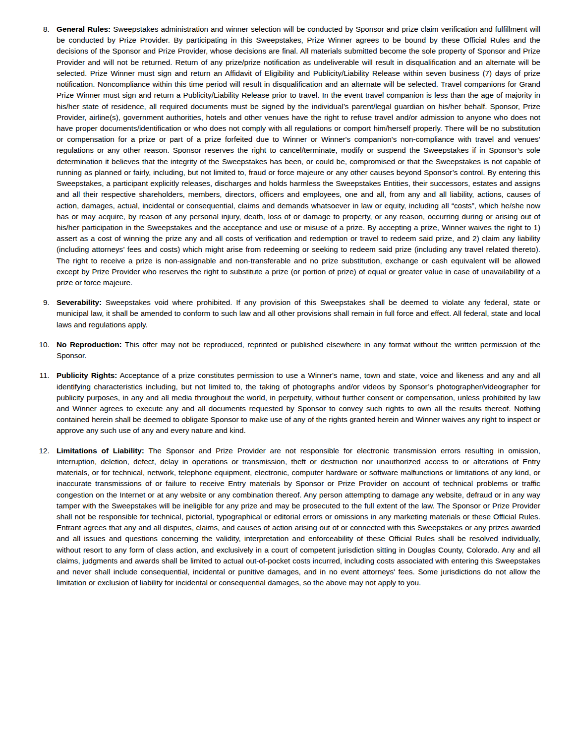General Rules: Sweepstakes administration and winner selection will be conducted by Sponsor and prize claim verification and fulfillment will be conducted by Prize Provider. By participating in this Sweepstakes, Prize Winner agrees to be bound by these Official Rules and the decisions of the Sponsor and Prize Provider, whose decisions are final. All materials submitted become the sole property of Sponsor and Prize Provider and will not be returned. Return of any prize/prize notification as undeliverable will result in disqualification and an alternate will be selected. Prize Winner must sign and return an Affidavit of Eligibility and Publicity/Liability Release within seven business (7) days of prize notification. Noncompliance within this time period will result in disqualification and an alternate will be selected. Travel companions for Grand Prize Winner must sign and return a Publicity/Liability Release prior to travel. In the event travel companion is less than the age of majority in his/her state of residence, all required documents must be signed by the individual’s parent/legal guardian on his/her behalf. Sponsor, Prize Provider, airline(s), government authorities, hotels and other venues have the right to refuse travel and/or admission to anyone who does not have proper documents/identification or who does not comply with all regulations or comport him/herself properly. There will be no substitution or compensation for a prize or part of a prize forfeited due to Winner or Winner's companion's non-compliance with travel and venues’ regulations or any other reason. Sponsor reserves the right to cancel/terminate, modify or suspend the Sweepstakes if in Sponsor’s sole determination it believes that the integrity of the Sweepstakes has been, or could be, compromised or that the Sweepstakes is not capable of running as planned or fairly, including, but not limited to, fraud or force majeure or any other causes beyond Sponsor’s control. By entering this Sweepstakes, a participant explicitly releases, discharges and holds harmless the Sweepstakes Entities, their successors, estates and assigns and all their respective shareholders, members, directors, officers and employees, one and all, from any and all liability, actions, causes of action, damages, actual, incidental or consequential, claims and demands whatsoever in law or equity, including all “costs”, which he/she now has or may acquire, by reason of any personal injury, death, loss of or damage to property, or any reason, occurring during or arising out of his/her participation in the Sweepstakes and the acceptance and use or misuse of a prize. By accepting a prize, Winner waives the right to 1) assert as a cost of winning the prize any and all costs of verification and redemption or travel to redeem said prize, and 2) claim any liability (including attorneys’ fees and costs) which might arise from redeeming or seeking to redeem said prize (including any travel related thereto). The right to receive a prize is non-assignable and non-transferable and no prize substitution, exchange or cash equivalent will be allowed except by Prize Provider who reserves the right to substitute a prize (or portion of prize) of equal or greater value in case of unavailability of a prize or force majeure.
Severability: Sweepstakes void where prohibited. If any provision of this Sweepstakes shall be deemed to violate any federal, state or municipal law, it shall be amended to conform to such law and all other provisions shall remain in full force and effect. All federal, state and local laws and regulations apply.
No Reproduction: This offer may not be reproduced, reprinted or published elsewhere in any format without the written permission of the Sponsor.
Publicity Rights: Acceptance of a prize constitutes permission to use a Winner's name, town and state, voice and likeness and any and all identifying characteristics including, but not limited to, the taking of photographs and/or videos by Sponsor’s photographer/videographer for publicity purposes, in any and all media throughout the world, in perpetuity, without further consent or compensation, unless prohibited by law and Winner agrees to execute any and all documents requested by Sponsor to convey such rights to own all the results thereof. Nothing contained herein shall be deemed to obligate Sponsor to make use of any of the rights granted herein and Winner waives any right to inspect or approve any such use of any and every nature and kind.
Limitations of Liability: The Sponsor and Prize Provider are not responsible for electronic transmission errors resulting in omission, interruption, deletion, defect, delay in operations or transmission, theft or destruction nor unauthorized access to or alterations of Entry materials, or for technical, network, telephone equipment, electronic, computer hardware or software malfunctions or limitations of any kind, or inaccurate transmissions of or failure to receive Entry materials by Sponsor or Prize Provider on account of technical problems or traffic congestion on the Internet or at any website or any combination thereof. Any person attempting to damage any website, defraud or in any way tamper with the Sweepstakes will be ineligible for any prize and may be prosecuted to the full extent of the law. The Sponsor or Prize Provider shall not be responsible for technical, pictorial, typographical or editorial errors or omissions in any marketing materials or these Official Rules. Entrant agrees that any and all disputes, claims, and causes of action arising out of or connected with this Sweepstakes or any prizes awarded and all issues and questions concerning the validity, interpretation and enforceability of these Official Rules shall be resolved individually, without resort to any form of class action, and exclusively in a court of competent jurisdiction sitting in Douglas County, Colorado. Any and all claims, judgments and awards shall be limited to actual out-of-pocket costs incurred, including costs associated with entering this Sweepstakes and never shall include consequential, incidental or punitive damages, and in no event attorneys' fees. Some jurisdictions do not allow the limitation or exclusion of liability for incidental or consequential damages, so the above may not apply to you.